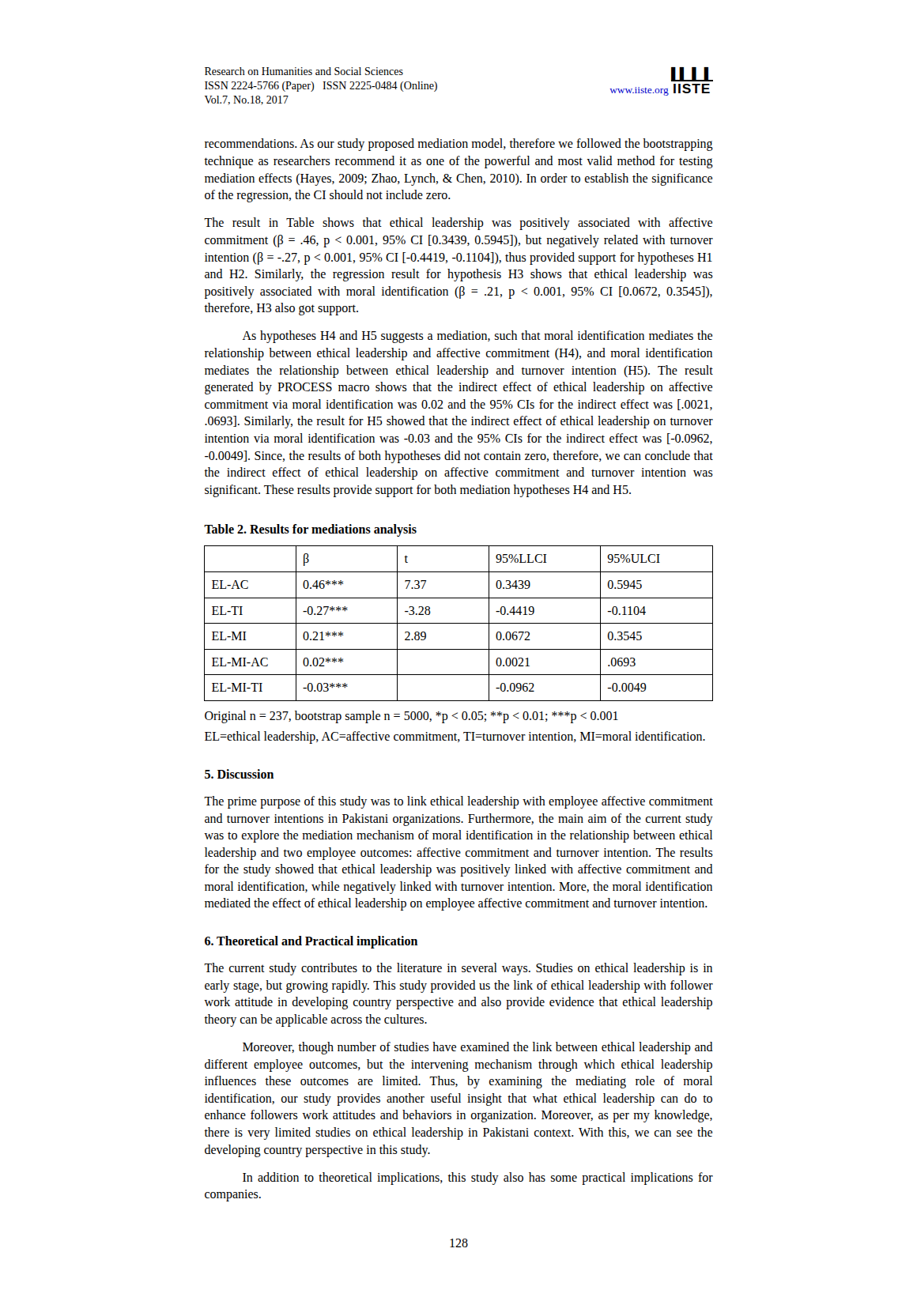Research on Humanities and Social Sciences
ISSN 2224-5766 (Paper) ISSN 2225-0484 (Online)
Vol.7, No.18, 2017
www.iiste.org
▌▌ ▌ ▌
IISTE
recommendations. As our study proposed mediation model, therefore we followed the bootstrapping technique as researchers recommend it as one of the powerful and most valid method for testing mediation effects (Hayes, 2009; Zhao, Lynch, & Chen, 2010). In order to establish the significance of the regression, the CI should not include zero.
The result in Table shows that ethical leadership was positively associated with affective commitment (β = .46, p < 0.001, 95% CI [0.3439, 0.5945]), but negatively related with turnover intention (β = -.27, p < 0.001, 95% CI [-0.4419, -0.1104]), thus provided support for hypotheses H1 and H2. Similarly, the regression result for hypothesis H3 shows that ethical leadership was positively associated with moral identification (β = .21, p < 0.001, 95% CI [0.0672, 0.3545]), therefore, H3 also got support.
As hypotheses H4 and H5 suggests a mediation, such that moral identification mediates the relationship between ethical leadership and affective commitment (H4), and moral identification mediates the relationship between ethical leadership and turnover intention (H5). The result generated by PROCESS macro shows that the indirect effect of ethical leadership on affective commitment via moral identification was 0.02 and the 95% CIs for the indirect effect was [.0021, .0693]. Similarly, the result for H5 showed that the indirect effect of ethical leadership on turnover intention via moral identification was -0.03 and the 95% CIs for the indirect effect was [-0.0962, -0.0049]. Since, the results of both hypotheses did not contain zero, therefore, we can conclude that the indirect effect of ethical leadership on affective commitment and turnover intention was significant. These results provide support for both mediation hypotheses H4 and H5.
Table 2. Results for mediations analysis
| | β | t | 95%LLCI | 95%ULCI |
| EL-AC | 0.46*** | 7.37 | 0.3439 | 0.5945 |
| EL-TI | -0.27*** | -3.28 | -0.4419 | -0.1104 |
| EL-MI | 0.21*** | 2.89 | 0.0672 | 0.3545 |
| EL-MI-AC | 0.02*** | | 0.0021 | .0693 |
| EL-MI-TI | -0.03*** | | -0.0962 | -0.0049 |
Original n = 237, bootstrap sample n = 5000, *p < 0.05; **p < 0.01; ***p < 0.001
EL=ethical leadership, AC=affective commitment, TI=turnover intention, MI=moral identification.
5. Discussion
The prime purpose of this study was to link ethical leadership with employee affective commitment and turnover intentions in Pakistani organizations. Furthermore, the main aim of the current study was to explore the mediation mechanism of moral identification in the relationship between ethical leadership and two employee outcomes: affective commitment and turnover intention. The results for the study showed that ethical leadership was positively linked with affective commitment and moral identification, while negatively linked with turnover intention. More, the moral identification mediated the effect of ethical leadership on employee affective commitment and turnover intention.
6. Theoretical and Practical implication
The current study contributes to the literature in several ways. Studies on ethical leadership is in early stage, but growing rapidly. This study provided us the link of ethical leadership with follower work attitude in developing country perspective and also provide evidence that ethical leadership theory can be applicable across the cultures.
Moreover, though number of studies have examined the link between ethical leadership and different employee outcomes, but the intervening mechanism through which ethical leadership influences these outcomes are limited. Thus, by examining the mediating role of moral identification, our study provides another useful insight that what ethical leadership can do to enhance followers work attitudes and behaviors in organization. Moreover, as per my knowledge, there is very limited studies on ethical leadership in Pakistani context. With this, we can see the developing country perspective in this study.
In addition to theoretical implications, this study also has some practical implications for companies.
128